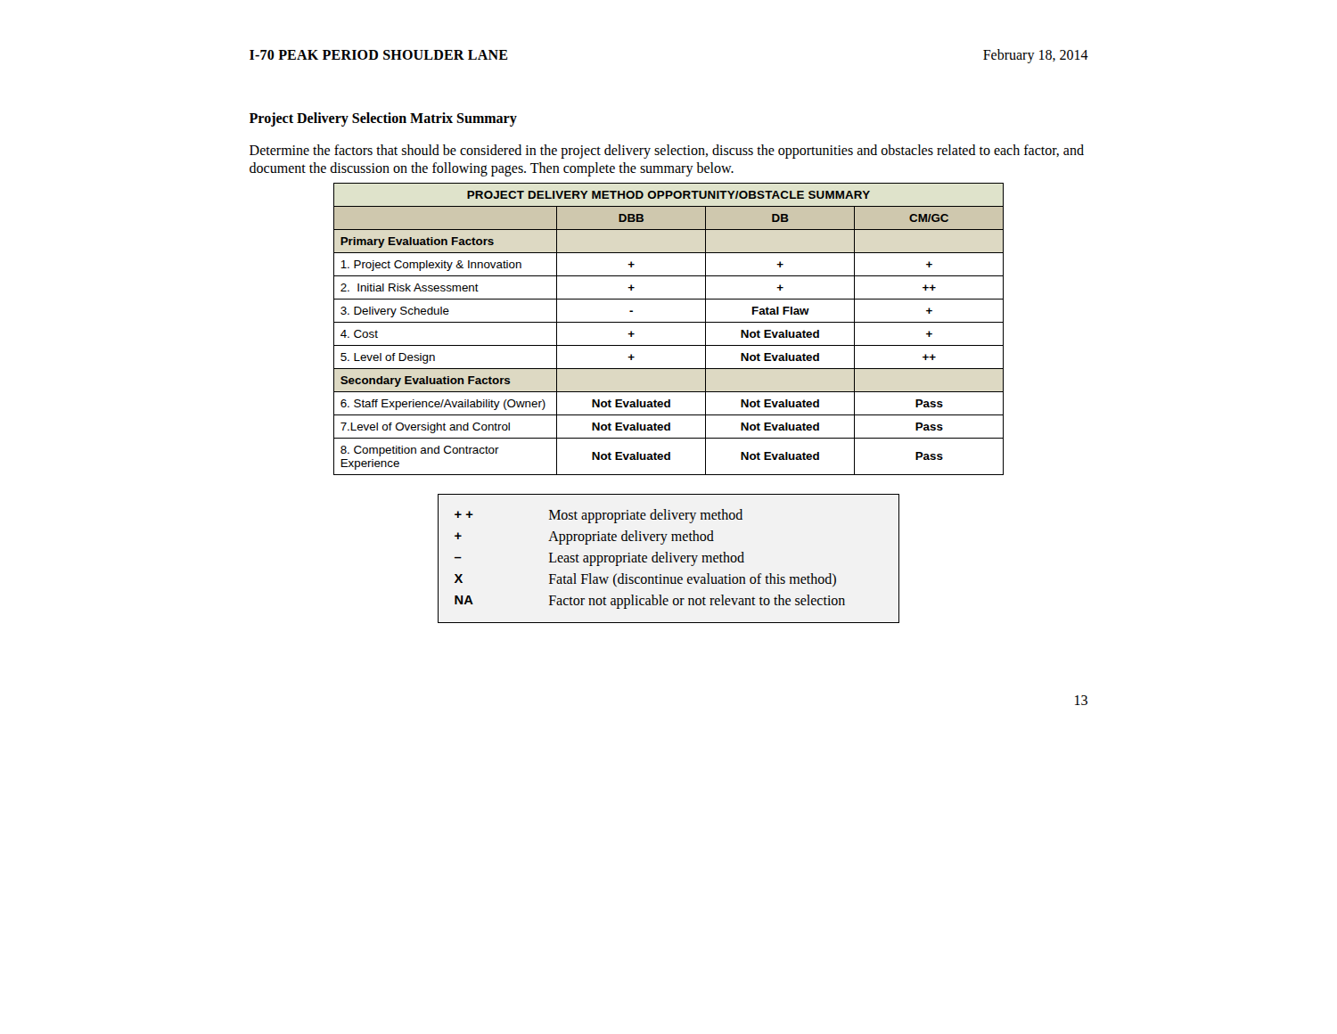I-70 PEAK PERIOD SHOULDER LANE
February 18, 2014
Project Delivery Selection Matrix Summary
Determine the factors that should be considered in the project delivery selection, discuss the opportunities and obstacles related to each factor, and document the discussion on the following pages. Then complete the summary below.
| PROJECT DELIVERY METHOD OPPORTUNITY/OBSTACLE SUMMARY |
| --- |
| | DBB | DB | CM/GC |
| Primary Evaluation Factors | | | |
| 1. Project Complexity & Innovation | + | + | + |
| 2. Initial Risk Assessment | + | + | ++ |
| 3. Delivery Schedule | - | Fatal Flaw | + |
| 4. Cost | + | Not Evaluated | + |
| 5. Level of Design | + | Not Evaluated | ++ |
| Secondary Evaluation Factors | | | |
| 6. Staff Experience/Availability (Owner) | Not Evaluated | Not Evaluated | Pass |
| 7.Level of Oversight and Control | Not Evaluated | Not Evaluated | Pass |
| 8. Competition and Contractor Experience | Not Evaluated | Not Evaluated | Pass |
| + + | Most appropriate delivery method |
| + | Appropriate delivery method |
| – | Least appropriate delivery method |
| X | Fatal Flaw (discontinue evaluation of this method) |
| NA | Factor not applicable or not relevant to the selection |
13